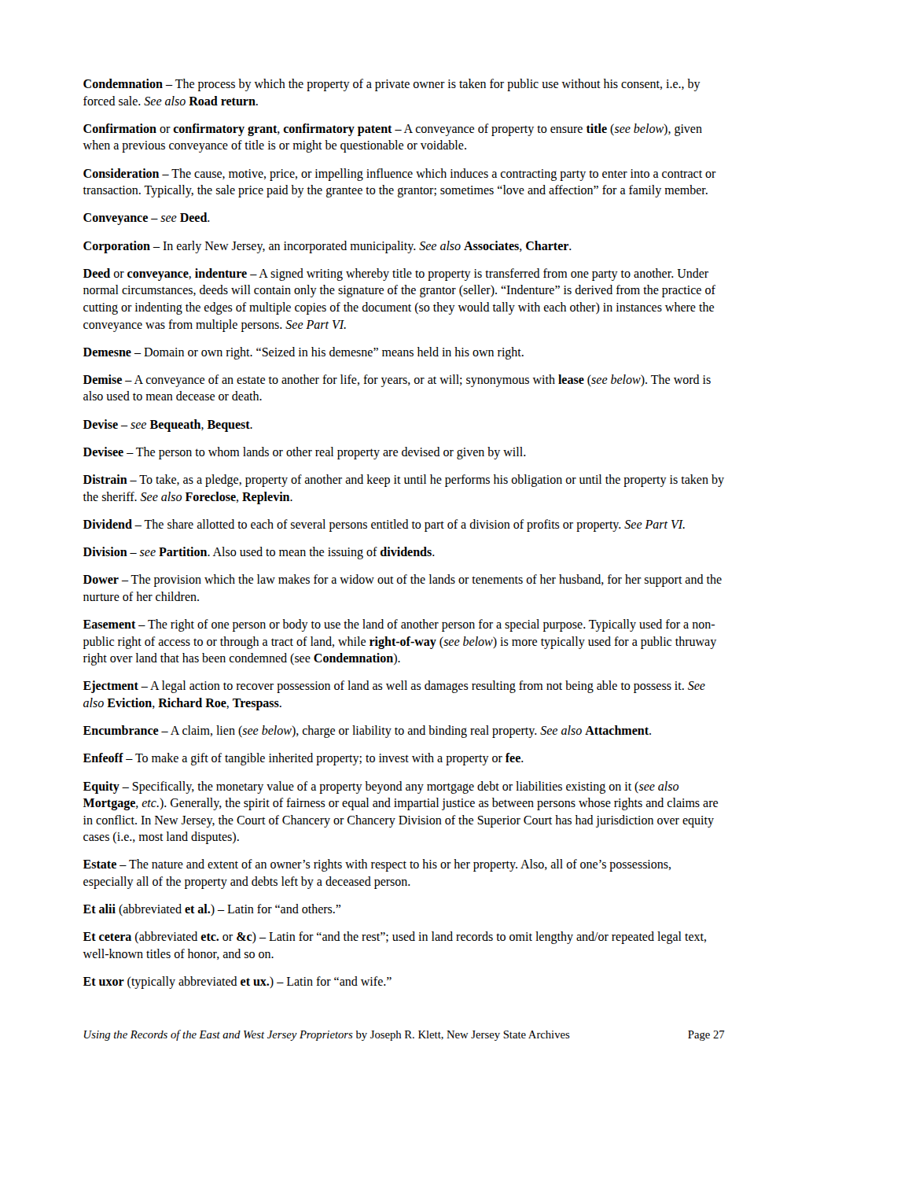Condemnation – The process by which the property of a private owner is taken for public use without his consent, i.e., by forced sale. See also Road return.
Confirmation or confirmatory grant, confirmatory patent – A conveyance of property to ensure title (see below), given when a previous conveyance of title is or might be questionable or voidable.
Consideration – The cause, motive, price, or impelling influence which induces a contracting party to enter into a contract or transaction. Typically, the sale price paid by the grantee to the grantor; sometimes “love and affection” for a family member.
Conveyance – see Deed.
Corporation – In early New Jersey, an incorporated municipality. See also Associates, Charter.
Deed or conveyance, indenture – A signed writing whereby title to property is transferred from one party to another. Under normal circumstances, deeds will contain only the signature of the grantor (seller). “Indenture” is derived from the practice of cutting or indenting the edges of multiple copies of the document (so they would tally with each other) in instances where the conveyance was from multiple persons. See Part VI.
Demesne – Domain or own right. “Seized in his demesne” means held in his own right.
Demise – A conveyance of an estate to another for life, for years, or at will; synonymous with lease (see below). The word is also used to mean decease or death.
Devise – see Bequeath, Bequest.
Devisee – The person to whom lands or other real property are devised or given by will.
Distrain – To take, as a pledge, property of another and keep it until he performs his obligation or until the property is taken by the sheriff. See also Foreclose, Replevin.
Dividend – The share allotted to each of several persons entitled to part of a division of profits or property. See Part VI.
Division – see Partition. Also used to mean the issuing of dividends.
Dower – The provision which the law makes for a widow out of the lands or tenements of her husband, for her support and the nurture of her children.
Easement – The right of one person or body to use the land of another person for a special purpose. Typically used for a non-public right of access to or through a tract of land, while right-of-way (see below) is more typically used for a public thruway right over land that has been condemned (see Condemnation).
Ejectment – A legal action to recover possession of land as well as damages resulting from not being able to possess it. See also Eviction, Richard Roe, Trespass.
Encumbrance – A claim, lien (see below), charge or liability to and binding real property. See also Attachment.
Enfeoff – To make a gift of tangible inherited property; to invest with a property or fee.
Equity – Specifically, the monetary value of a property beyond any mortgage debt or liabilities existing on it (see also Mortgage, etc.). Generally, the spirit of fairness or equal and impartial justice as between persons whose rights and claims are in conflict. In New Jersey, the Court of Chancery or Chancery Division of the Superior Court has had jurisdiction over equity cases (i.e., most land disputes).
Estate – The nature and extent of an owner’s rights with respect to his or her property. Also, all of one’s possessions, especially all of the property and debts left by a deceased person.
Et alii (abbreviated et al.) – Latin for “and others.”
Et cetera (abbreviated etc. or &c) – Latin for “and the rest”; used in land records to omit lengthy and/or repeated legal text, well-known titles of honor, and so on.
Et uxor (typically abbreviated et ux.) – Latin for “and wife.”
Using the Records of the East and West Jersey Proprietors by Joseph R. Klett, New Jersey State Archives Page 27